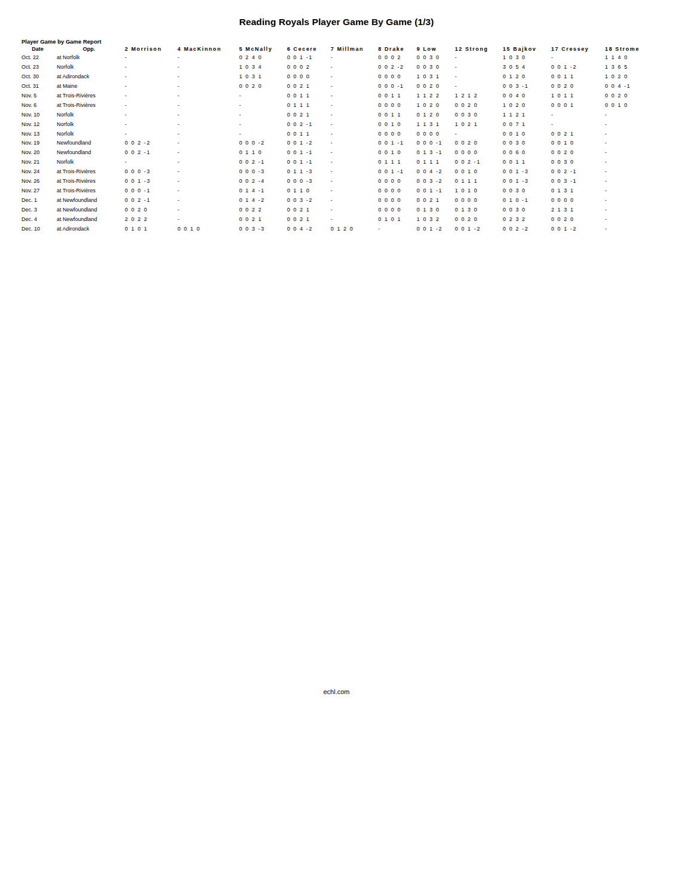Reading Royals Player Game By Game (1/3)
Player Game by Game Report
| Date | Opp. | 2 Morrison | 4 MacKinnon | 5 McNally | 6 Cecere | 7 Millman | 8 Drake | 9 Low | 12 Strong | 15 Bajkov | 17 Cressey | 18 Strome |
| --- | --- | --- | --- | --- | --- | --- | --- | --- | --- | --- | --- | --- |
| Oct. 22 | at Norfolk | - | - | 0 2 4 0 | 0 0 1 -1 | - | 0 0 0 2 | 0 0 3 0 | - | 1 0 3 0 | - | 1 1 4 0 |
| Oct. 23 | Norfolk | - | - | 1 0 3 4 | 0 0 0 2 | - | 0 0 2 -2 | 0 0 3 0 | - | 3 0 5 4 | 0 0 1 -2 | 1 3 6 5 |
| Oct. 30 | at Adirondack | - | - | 1 0 3 1 | 0 0 0 0 | - | 0 0 0 0 | 1 0 3 1 | - | 0 1 2 0 | 0 0 1 1 | 1 0 2 0 |
| Oct. 31 | at Maine | - | - | 0 0 2 0 | 0 0 2 1 | - | 0 0 0 -1 | 0 0 2 0 | - | 0 0 3 -1 | 0 0 2 0 | 0 0 4 -1 |
| Nov. 5 | at Trois-Rivières | - | - | - | 0 0 1 1 | - | 0 0 1 1 | 1 1 2 2 | 1 2 1 2 | 0 0 4 0 | 1 0 1 1 | 0 0 2 0 |
| Nov. 6 | at Trois-Rivières | - | - | - | 0 1 1 1 | - | 0 0 0 0 | 1 0 2 0 | 0 0 2 0 | 1 0 2 0 | 0 0 0 1 | 0 0 1 0 |
| Nov. 10 | Norfolk | - | - | - | 0 0 2 1 | - | 0 0 1 1 | 0 1 2 0 | 0 0 3 0 | 1 1 2 1 | - | - |
| Nov. 12 | Norfolk | - | - | - | 0 0 2 -1 | - | 0 0 1 0 | 1 1 3 1 | 1 0 2 1 | 0 0 7 1 | - | - |
| Nov. 13 | Norfolk | - | - | - | 0 0 1 1 | - | 0 0 0 0 | 0 0 0 0 | - | 0 0 1 0 | 0 0 2 1 | - |
| Nov. 19 | Newfoundland | 0 0 2 -2 | - | 0 0 0 -2 | 0 0 1 -2 | - | 0 0 1 -1 | 0 0 0 -1 | 0 0 2 0 | 0 0 3 0 | 0 0 1 0 | - |
| Nov. 20 | Newfoundland | 0 0 2 -1 | - | 0 1 1 0 | 0 0 1 -1 | - | 0 0 1 0 | 0 1 3 -1 | 0 0 0 0 | 0 0 6 0 | 0 0 2 0 | - |
| Nov. 21 | Norfolk | - | - | 0 0 2 -1 | 0 0 1 -1 | - | 0 1 1 1 | 0 1 1 1 | 0 0 2 -1 | 0 0 1 1 | 0 0 3 0 | - |
| Nov. 24 | at Trois-Rivières | 0 0 0 -3 | - | 0 0 0 -3 | 0 1 1 -3 | - | 0 0 1 -1 | 0 0 4 -2 | 0 0 1 0 | 0 0 1 -3 | 0 0 2 -1 | - |
| Nov. 26 | at Trois-Rivières | 0 0 1 -3 | - | 0 0 2 -4 | 0 0 0 -3 | - | 0 0 0 0 | 0 0 3 -2 | 0 1 1 1 | 0 0 1 -3 | 0 0 3 -1 | - |
| Nov. 27 | at Trois-Rivières | 0 0 0 -1 | - | 0 1 4 -1 | 0 1 1 0 | - | 0 0 0 0 | 0 0 1 -1 | 1 0 1 0 | 0 0 3 0 | 0 1 3 1 | - |
| Dec. 1 | at Newfoundland | 0 0 2 -1 | - | 0 1 4 -2 | 0 0 3 -2 | - | 0 0 0 0 | 0 0 2 1 | 0 0 0 0 | 0 1 0 -1 | 0 0 0 0 | - |
| Dec. 3 | at Newfoundland | 0 0 2 0 | - | 0 0 2 2 | 0 0 2 1 | - | 0 0 0 0 | 0 1 3 0 | 0 1 3 0 | 0 0 3 0 | 2 1 3 1 | - |
| Dec. 4 | at Newfoundland | 2 0 2 2 | - | 0 0 2 1 | 0 0 2 1 | - | 0 1 0 1 | 1 0 3 2 | 0 0 2 0 | 0 2 3 2 | 0 0 2 0 | - |
| Dec. 10 | at Adirondack | 0 1 0 1 | 0 0 1 0 | 0 0 3 -3 | 0 0 4 -2 | 0 1 2 0 | - | 0 0 1 -2 | 0 0 1 -2 | 0 0 2 -2 | 0 0 1 -2 | - |
echl.com